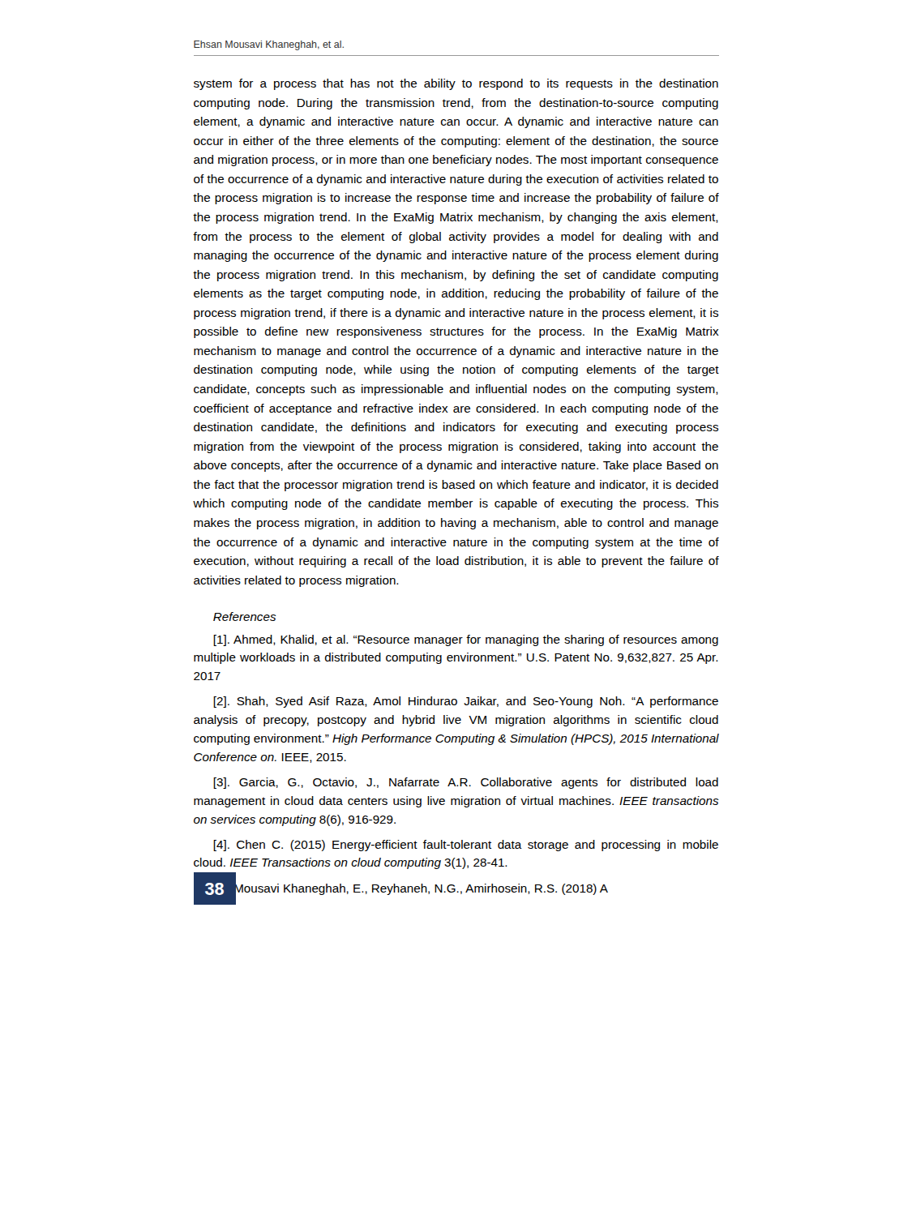Ehsan Mousavi Khaneghah, et al.
system for a process that has not the ability to respond to its requests in the destination computing node. During the transmission trend, from the destination-to-source computing element, a dynamic and interactive nature can occur. A dynamic and interactive nature can occur in either of the three elements of the computing: element of the destination, the source and migration process, or in more than one beneficiary nodes. The most important consequence of the occurrence of a dynamic and interactive nature during the execution of activities related to the process migration is to increase the response time and increase the probability of failure of the process migration trend. In the ExaMig Matrix mechanism, by changing the axis element, from the process to the element of global activity provides a model for dealing with and managing the occurrence of the dynamic and interactive nature of the process element during the process migration trend. In this mechanism, by defining the set of candidate computing elements as the target computing node, in addition, reducing the probability of failure of the process migration trend, if there is a dynamic and interactive nature in the process element, it is possible to define new responsiveness structures for the process. In the ExaMig Matrix mechanism to manage and control the occurrence of a dynamic and interactive nature in the destination computing node, while using the notion of computing elements of the target candidate, concepts such as impressionable and influential nodes on the computing system, coefficient of acceptance and refractive index are considered. In each computing node of the destination candidate, the definitions and indicators for executing and executing process migration from the viewpoint of the process migration is considered, taking into account the above concepts, after the occurrence of a dynamic and interactive nature. Take place Based on the fact that the processor migration trend is based on which feature and indicator, it is decided which computing node of the candidate member is capable of executing the process. This makes the process migration, in addition to having a mechanism, able to control and manage the occurrence of a dynamic and interactive nature in the computing system at the time of execution, without requiring a recall of the load distribution, it is able to prevent the failure of activities related to process migration.
References
[1]. Ahmed, Khalid, et al. “Resource manager for managing the sharing of resources among multiple workloads in a distributed computing environment.” U.S. Patent No. 9,632,827. 25 Apr. 2017
[2]. Shah, Syed Asif Raza, Amol Hindurao Jaikar, and Seo-Young Noh. “A performance analysis of precopy, postcopy and hybrid live VM migration algorithms in scientific cloud computing environment.” High Performance Computing & Simulation (HPCS), 2015 International Conference on. IEEE, 2015.
[3]. Garcia, G., Octavio, J., Nafarrate A.R. Collaborative agents for distributed load management in cloud data centers using live migration of virtual machines. IEEE transactions on services computing 8(6), 916-929.
[4]. Chen C. (2015) Energy-efficient fault-tolerant data storage and processing in mobile cloud. IEEE Transactions on cloud computing 3(1), 28-41.
[5]. Mousavi Khaneghah, E., Reyhaneh, N.G., Amirhosein, R.S. (2018) A
38